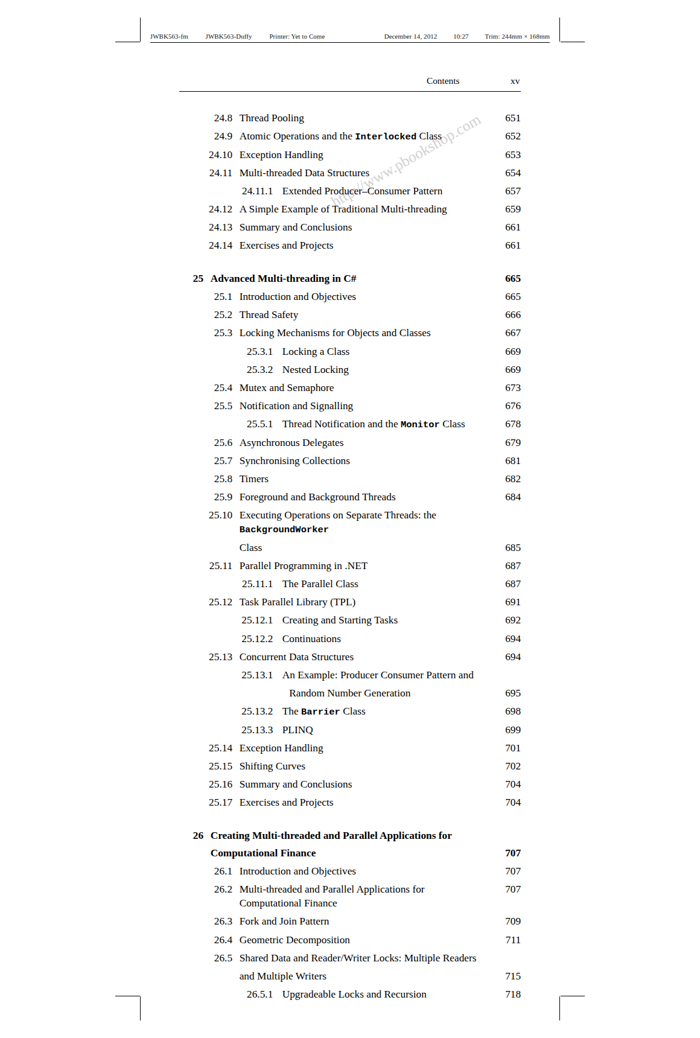JWBK563-fm JWBK563-Duffy Printer: Yet to Come
December 14, 201210:27 Trim: 244mm × 168mm
http://www.pbookshop.com
Contents xv
24.8 Thread Pooling 651
24.9 Atomic Operations and the Interlocked Class 652
24.10 Exception Handling 653
24.11 Multi-threaded Data Structures 654
24.11.1 Extended Producer–Consumer Pattern 657
24.12 A Simple Example of Traditional Multi-threading 659
24.13 Summary and Conclusions 661
24.14 Exercises and Projects 661
25 Advanced Multi-threading in C#665
25.1 Introduction and Objectives 665
25.2 Thread Safety 666
25.3 Locking Mechanisms for Objects and Classes 667
25.3.1 Locking a Class 669
25.3.2 Nested Locking 669
25.4 Mutex and Semaphore 673
25.5 Notification and Signalling 676
25.5.1 Thread Notification and the Monitor Class 678
25.6 Asynchronous Delegates 679
25.7 Synchronising Collections 681
25.8 Timers 682
25.9 Foreground and Background Threads 684
25.10 Executing Operations on Separate Threads: the BackgroundWorker
Class 685
25.11 Parallel Programming in .NET 687
25.11.1 The Parallel Class 687
25.12 Task Parallel Library (TPL) 691
25.12.1 Creating and Starting Tasks 692
25.12.2 Continuations 694
25.13 Concurrent Data Structures 694
25.13.1 An Example: Producer Consumer Pattern and
Random Number Generation 695
25.13.2 The Barrier Class 698
25.13.3 PLINQ 699
25.14 Exception Handling 701
25.15 Shifting Curves 702
25.16 Summary and Conclusions 704
25.17 Exercises and Projects 704
26 Creating Multi-threaded and Parallel Applications for
Computational Finance 707
26.1 Introduction and Objectives 707
26.2 Multi-threaded and Parallel Applications for Computational Finance 707
26.3 Fork and Join Pattern 709
26.4 Geometric Decomposition 711
26.5 Shared Data and Reader/Writer Locks: Multiple Readers
and Multiple Writers 715
26.5.1 Upgradeable Locks and Recursion 718